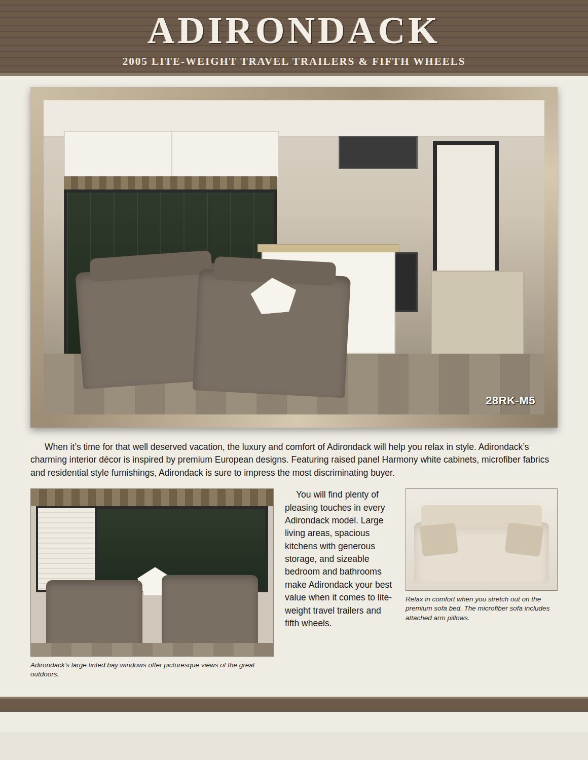ADIRONDACK
2005 LITE-WEIGHT TRAVEL TRAILERS & FIFTH WHEELS
28RK-M5
When it’s time for that well deserved vacation, the luxury and comfort of Adirondack will help you relax in style. Adirondack’s charming interior décor is inspired by premium European designs. Featuring raised panel Harmony white cabinets, microfiber fabrics and residential style furnishings, Adirondack is sure to impress the most discriminating buyer.
Adirondack’s large tinted bay windows offer picturesque views of the great outdoors.
You will find plenty of pleasing touches in every Adirondack model. Large living areas, spacious kitchens with generous storage, and sizeable bedroom and bathrooms make Adirondack your best value when it comes to lite-weight travel trailers and fifth wheels.
Relax in comfort when you stretch out on the premium sofa bed. The microfiber sofa includes attached arm pillows.